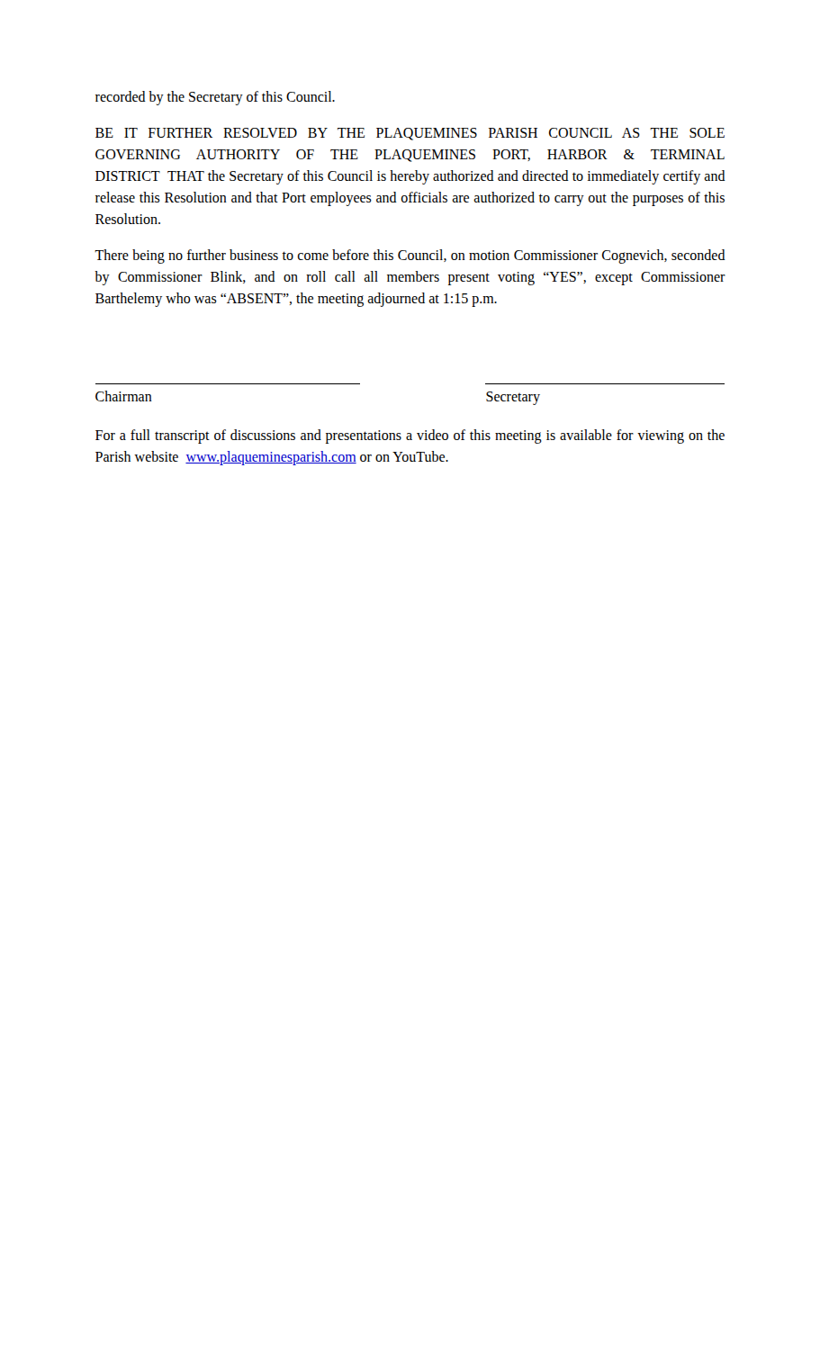recorded by the Secretary of this Council.
BE IT FURTHER RESOLVED BY THE PLAQUEMINES PARISH COUNCIL AS THE SOLE GOVERNING AUTHORITY OF THE PLAQUEMINES PORT, HARBOR & TERMINAL DISTRICT THAT the Secretary of this Council is hereby authorized and directed to immediately certify and release this Resolution and that Port employees and officials are authorized to carry out the purposes of this Resolution.
There being no further business to come before this Council, on motion Commissioner Cognevich, seconded by Commissioner Blink, and on roll call all members present voting “YES”, except Commissioner Barthelemy who was “ABSENT”, the meeting adjourned at 1:15 p.m.
Chairman
Secretary
For a full transcript of discussions and presentations a video of this meeting is available for viewing on the Parish website www.plaqueminesparish.com or on YouTube.